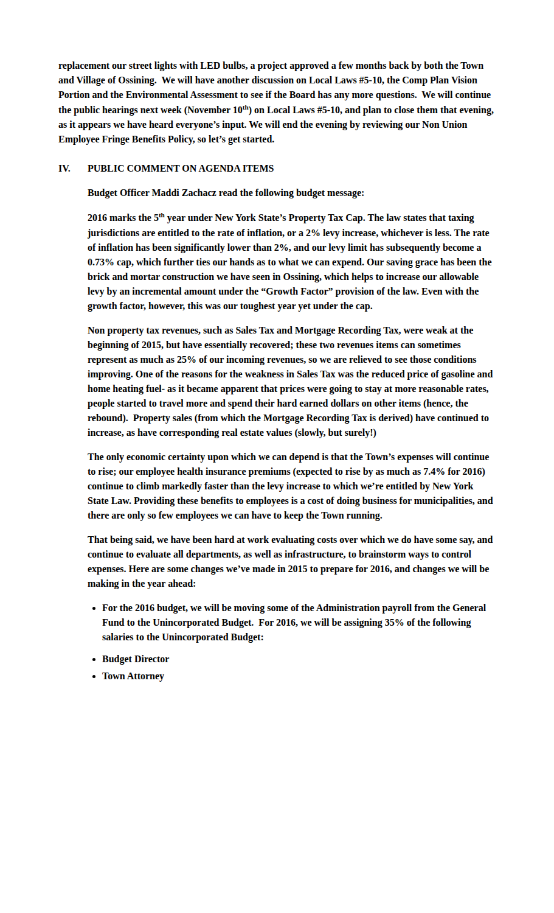replacement our street lights with LED bulbs, a project approved a few months back by both the Town and Village of Ossining. We will have another discussion on Local Laws #5-10, the Comp Plan Vision Portion and the Environmental Assessment to see if the Board has any more questions. We will continue the public hearings next week (November 10th) on Local Laws #5-10, and plan to close them that evening, as it appears we have heard everyone’s input. We will end the evening by reviewing our Non Union Employee Fringe Benefits Policy, so let’s get started.
IV. PUBLIC COMMENT ON AGENDA ITEMS
Budget Officer Maddi Zachacz read the following budget message:
2016 marks the 5th year under New York State’s Property Tax Cap. The law states that taxing jurisdictions are entitled to the rate of inflation, or a 2% levy increase, whichever is less. The rate of inflation has been significantly lower than 2%, and our levy limit has subsequently become a 0.73% cap, which further ties our hands as to what we can expend. Our saving grace has been the brick and mortar construction we have seen in Ossining, which helps to increase our allowable levy by an incremental amount under the “Growth Factor” provision of the law. Even with the growth factor, however, this was our toughest year yet under the cap.
Non property tax revenues, such as Sales Tax and Mortgage Recording Tax, were weak at the beginning of 2015, but have essentially recovered; these two revenues items can sometimes represent as much as 25% of our incoming revenues, so we are relieved to see those conditions improving. One of the reasons for the weakness in Sales Tax was the reduced price of gasoline and home heating fuel- as it became apparent that prices were going to stay at more reasonable rates, people started to travel more and spend their hard earned dollars on other items (hence, the rebound). Property sales (from which the Mortgage Recording Tax is derived) have continued to increase, as have corresponding real estate values (slowly, but surely!)
The only economic certainty upon which we can depend is that the Town’s expenses will continue to rise; our employee health insurance premiums (expected to rise by as much as 7.4% for 2016) continue to climb markedly faster than the levy increase to which we’re entitled by New York State Law. Providing these benefits to employees is a cost of doing business for municipalities, and there are only so few employees we can have to keep the Town running.
That being said, we have been hard at work evaluating costs over which we do have some say, and continue to evaluate all departments, as well as infrastructure, to brainstorm ways to control expenses. Here are some changes we’ve made in 2015 to prepare for 2016, and changes we will be making in the year ahead:
For the 2016 budget, we will be moving some of the Administration payroll from the General Fund to the Unincorporated Budget. For 2016, we will be assigning 35% of the following salaries to the Unincorporated Budget:
Budget Director
Town Attorney